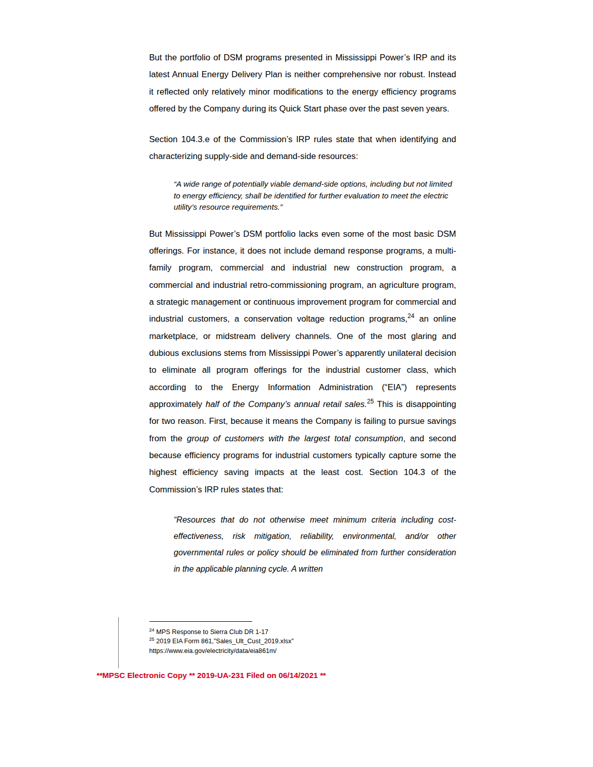But the portfolio of DSM programs presented in Mississippi Power’s IRP and its latest Annual Energy Delivery Plan is neither comprehensive nor robust. Instead it reflected only relatively minor modifications to the energy efficiency programs offered by the Company during its Quick Start phase over the past seven years.
Section 104.3.e of the Commission’s IRP rules state that when identifying and characterizing supply-side and demand-side resources:
“A wide range of potentially viable demand-side options, including but not limited to energy efficiency, shall be identified for further evaluation to meet the electric utility’s resource requirements.”
But Mississippi Power’s DSM portfolio lacks even some of the most basic DSM offerings. For instance, it does not include demand response programs, a multi-family program, commercial and industrial new construction program, a commercial and industrial retro-commissioning program, an agriculture program, a strategic management or continuous improvement program for commercial and industrial customers, a conservation voltage reduction programs,24 an online marketplace, or midstream delivery channels. One of the most glaring and dubious exclusions stems from Mississippi Power’s apparently unilateral decision to eliminate all program offerings for the industrial customer class, which according to the Energy Information Administration (“EIA”) represents approximately half of the Company’s annual retail sales.25 This is disappointing for two reason. First, because it means the Company is failing to pursue savings from the group of customers with the largest total consumption, and second because efficiency programs for industrial customers typically capture some the highest efficiency saving impacts at the least cost. Section 104.3 of the Commission’s IRP rules states that:
“Resources that do not otherwise meet minimum criteria including cost-effectiveness, risk mitigation, reliability, environmental, and/or other governmental rules or policy should be eliminated from further consideration in the applicable planning cycle. A written
24 MPS Response to Sierra Club DR 1-17
25 2019 EIA Form 861,”Sales_Ult_Cust_2019.xlsx”
https://www.eia.gov/electricity/data/eia861m/
**MPSC Electronic Copy ** 2019-UA-231 Filed on 06/14/2021 **